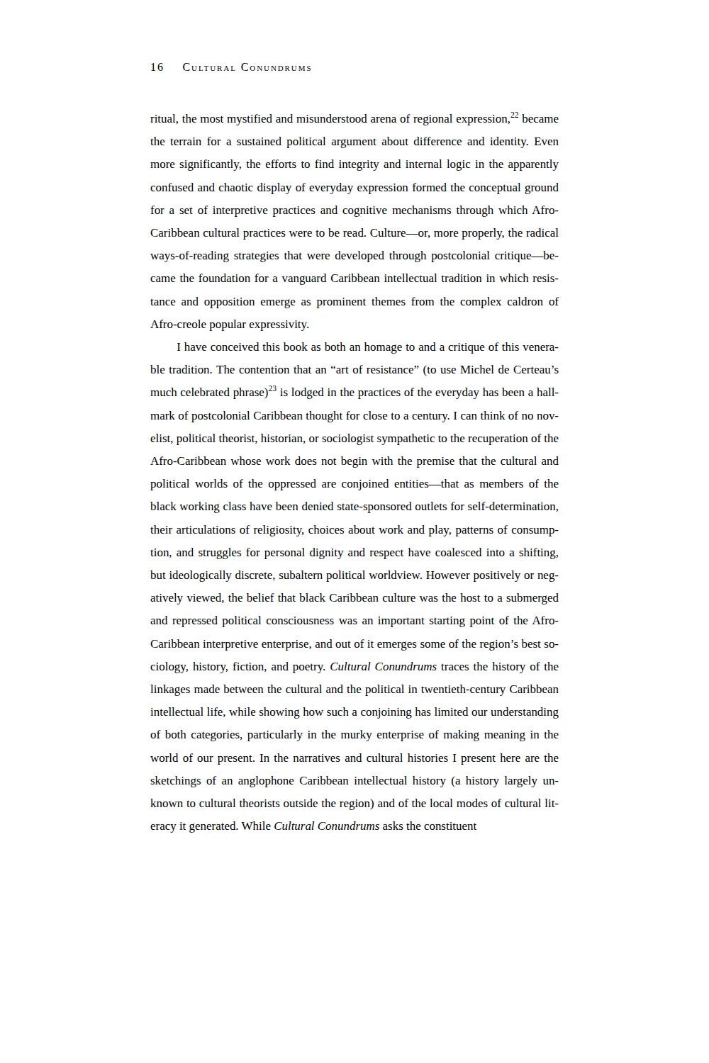16 Cultural Conundrums
ritual, the most mystified and misunderstood arena of regional expression,22 became the terrain for a sustained political argument about difference and identity. Even more significantly, the efforts to find integrity and internal logic in the apparently confused and chaotic display of everyday expression formed the conceptual ground for a set of interpretive practices and cognitive mechanisms through which Afro-Caribbean cultural practices were to be read. Culture—or, more properly, the radical ways-of-reading strategies that were developed through postcolonial critique—became the foundation for a vanguard Caribbean intellectual tradition in which resistance and opposition emerge as prominent themes from the complex caldron of Afro-creole popular expressivity.
I have conceived this book as both an homage to and a critique of this venerable tradition. The contention that an “art of resistance” (to use Michel de Certeau’s much celebrated phrase)23 is lodged in the practices of the everyday has been a hallmark of postcolonial Caribbean thought for close to a century. I can think of no novelist, political theorist, historian, or sociologist sympathetic to the recuperation of the Afro-Caribbean whose work does not begin with the premise that the cultural and political worlds of the oppressed are conjoined entities—that as members of the black working class have been denied state-sponsored outlets for self-determination, their articulations of religiosity, choices about work and play, patterns of consumption, and struggles for personal dignity and respect have coalesced into a shifting, but ideologically discrete, subaltern political worldview. However positively or negatively viewed, the belief that black Caribbean culture was the host to a submerged and repressed political consciousness was an important starting point of the Afro-Caribbean interpretive enterprise, and out of it emerges some of the region’s best sociology, history, fiction, and poetry. Cultural Conundrums traces the history of the linkages made between the cultural and the political in twentieth-century Caribbean intellectual life, while showing how such a conjoining has limited our understanding of both categories, particularly in the murky enterprise of making meaning in the world of our present. In the narratives and cultural histories I present here are the sketchings of an anglophone Caribbean intellectual history (a history largely unknown to cultural theorists outside the region) and of the local modes of cultural literacy it generated. While Cultural Conundrums asks the constituent